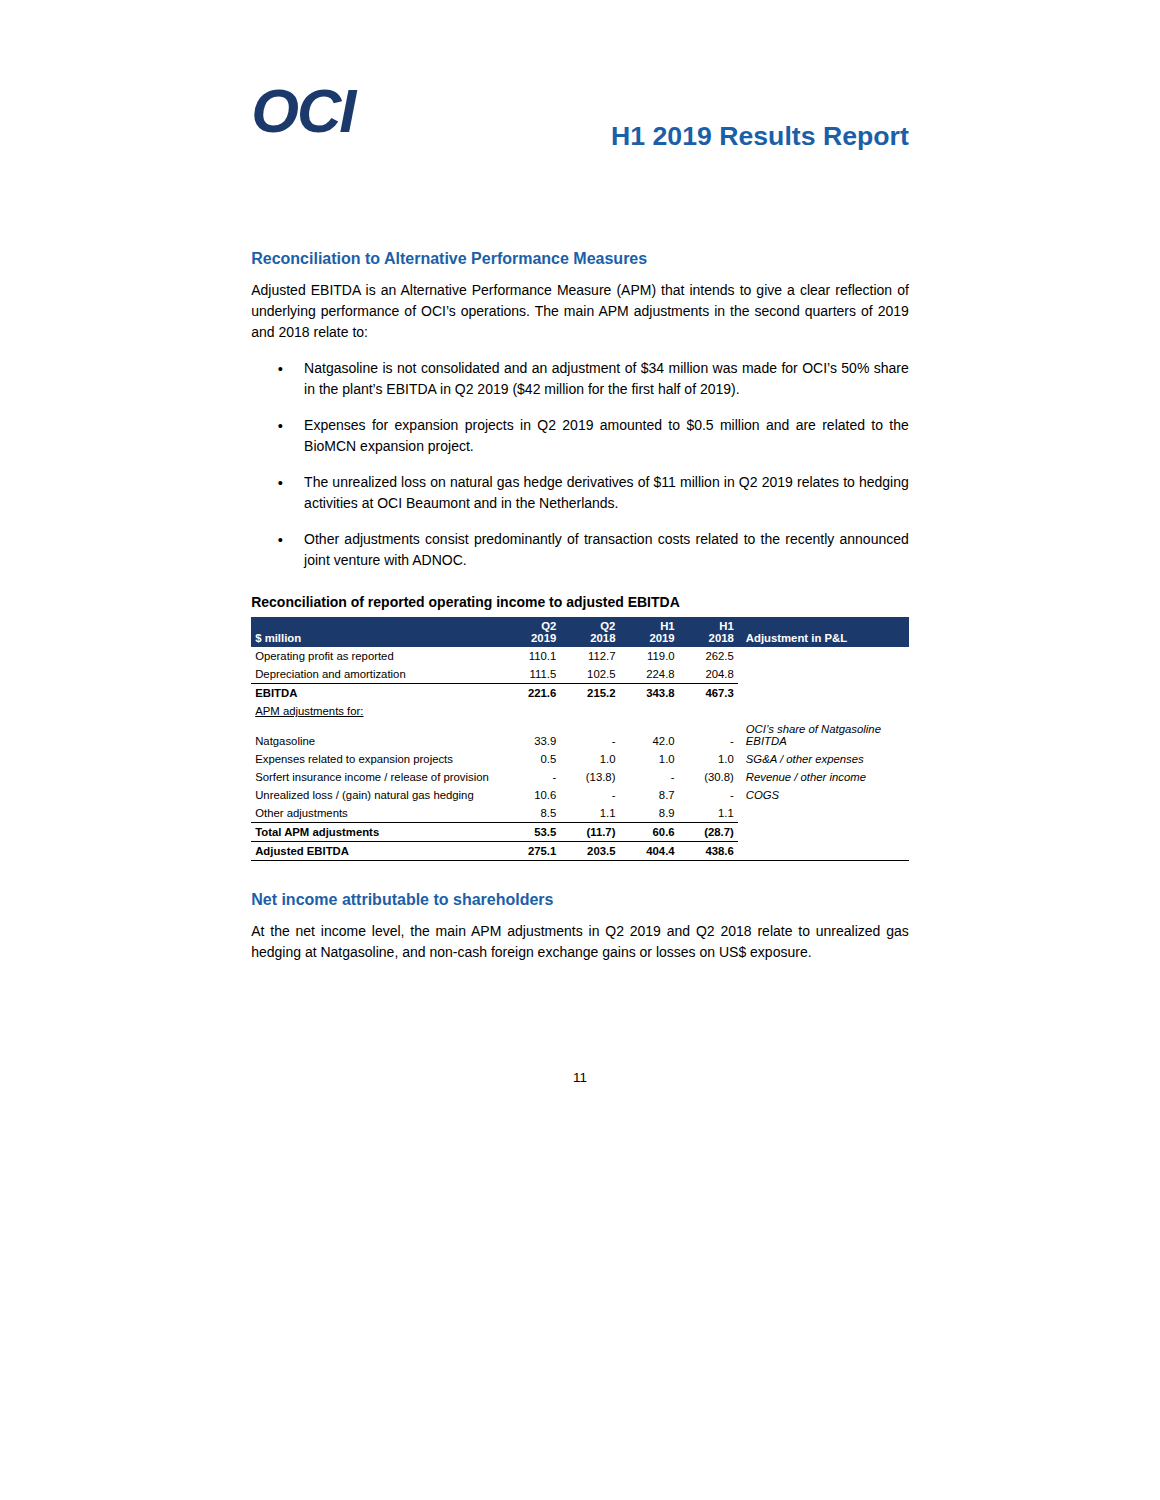OCI
H1 2019 Results Report
Reconciliation to Alternative Performance Measures
Adjusted EBITDA is an Alternative Performance Measure (APM) that intends to give a clear reflection of underlying performance of OCI’s operations. The main APM adjustments in the second quarters of 2019 and 2018 relate to:
Natgasoline is not consolidated and an adjustment of $34 million was made for OCI’s 50% share in the plant’s EBITDA in Q2 2019 ($42 million for the first half of 2019).
Expenses for expansion projects in Q2 2019 amounted to $0.5 million and are related to the BioMCN expansion project.
The unrealized loss on natural gas hedge derivatives of $11 million in Q2 2019 relates to hedging activities at OCI Beaumont and in the Netherlands.
Other adjustments consist predominantly of transaction costs related to the recently announced joint venture with ADNOC.
Reconciliation of reported operating income to adjusted EBITDA
| $ million | Q2 2019 | Q2 2018 | H1 2019 | H1 2018 | Adjustment in P&L |
| --- | --- | --- | --- | --- | --- |
| Operating profit as reported | 110.1 | 112.7 | 119.0 | 262.5 | |
| Depreciation and amortization | 111.5 | 102.5 | 224.8 | 204.8 | |
| EBITDA | 221.6 | 215.2 | 343.8 | 467.3 | |
| APM adjustments for: | | | | | |
| Natgasoline | 33.9 | - | 42.0 | - | OCI’s share of Natgasoline EBITDA |
| Expenses related to expansion projects | 0.5 | 1.0 | 1.0 | 1.0 | SG&A / other expenses |
| Sorfert insurance income / release of provision | - | (13.8) | - | (30.8) | Revenue / other income |
| Unrealized loss / (gain) natural gas hedging | 10.6 | - | 8.7 | - | COGS |
| Other adjustments | 8.5 | 1.1 | 8.9 | 1.1 | |
| Total APM adjustments | 53.5 | (11.7) | 60.6 | (28.7) | |
| Adjusted EBITDA | 275.1 | 203.5 | 404.4 | 438.6 | |
Net income attributable to shareholders
At the net income level, the main APM adjustments in Q2 2019 and Q2 2018 relate to unrealized gas hedging at Natgasoline, and non-cash foreign exchange gains or losses on US$ exposure.
11